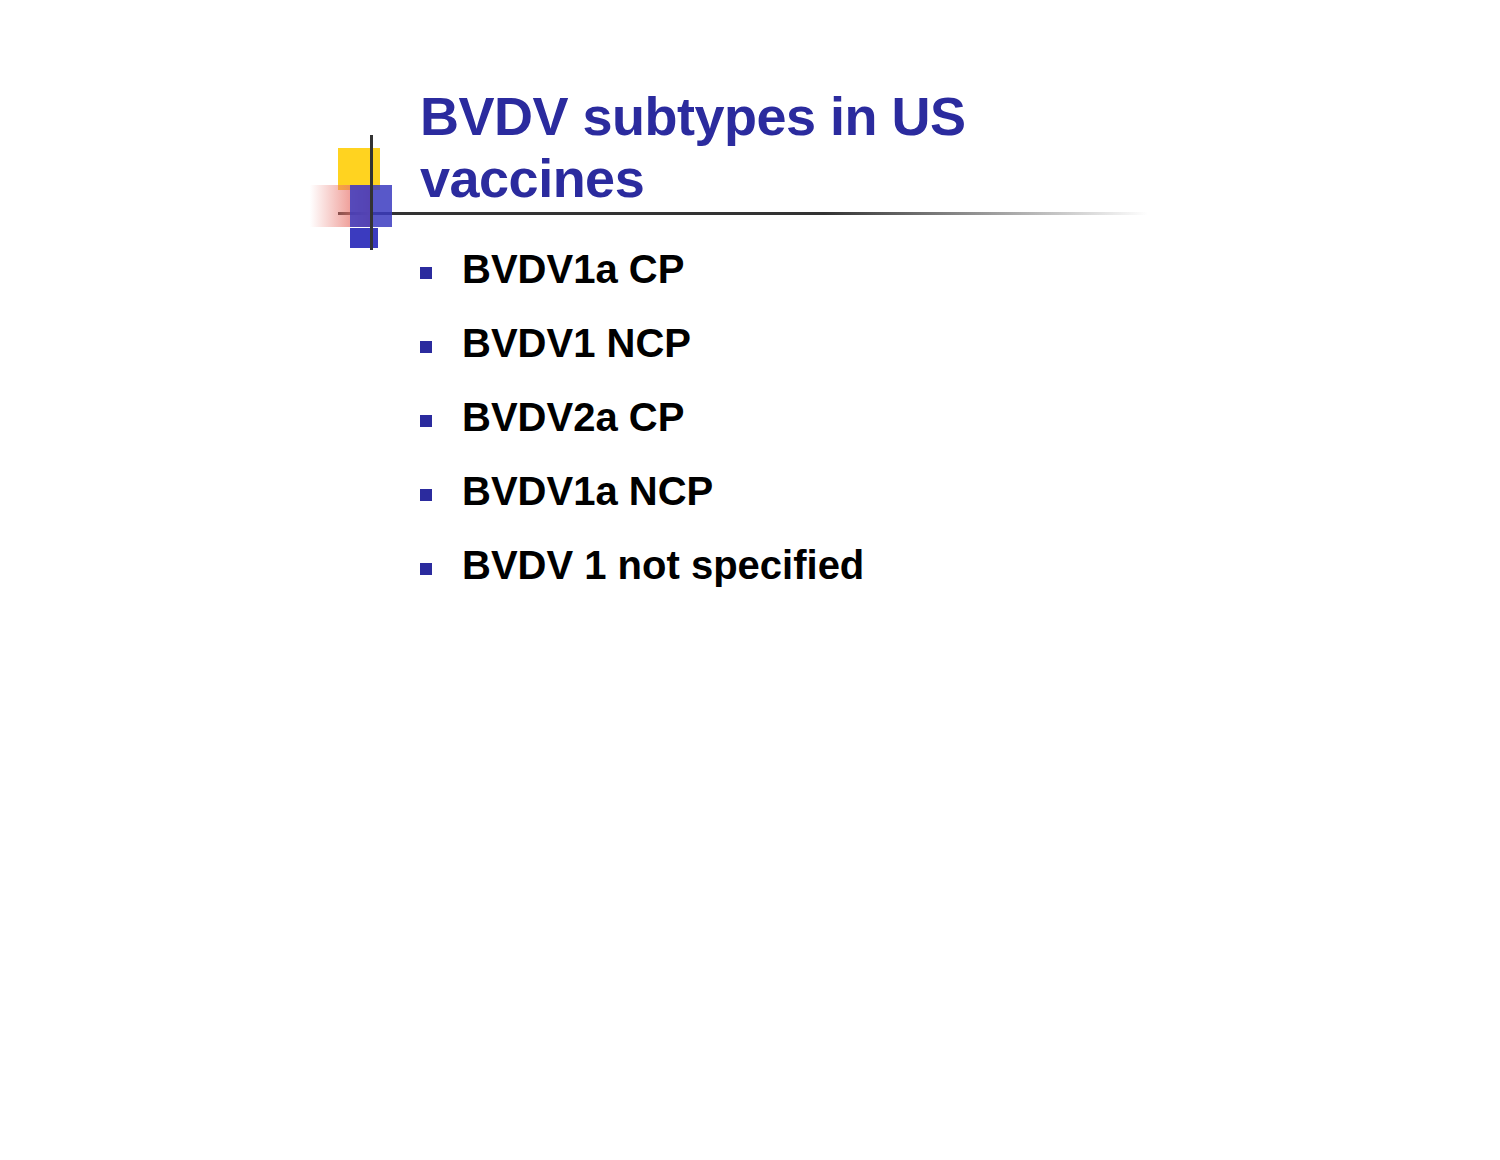BVDV subtypes in US vaccines
BVDV1a CP
BVDV1 NCP
BVDV2a CP
BVDV1a NCP
BVDV 1 not specified